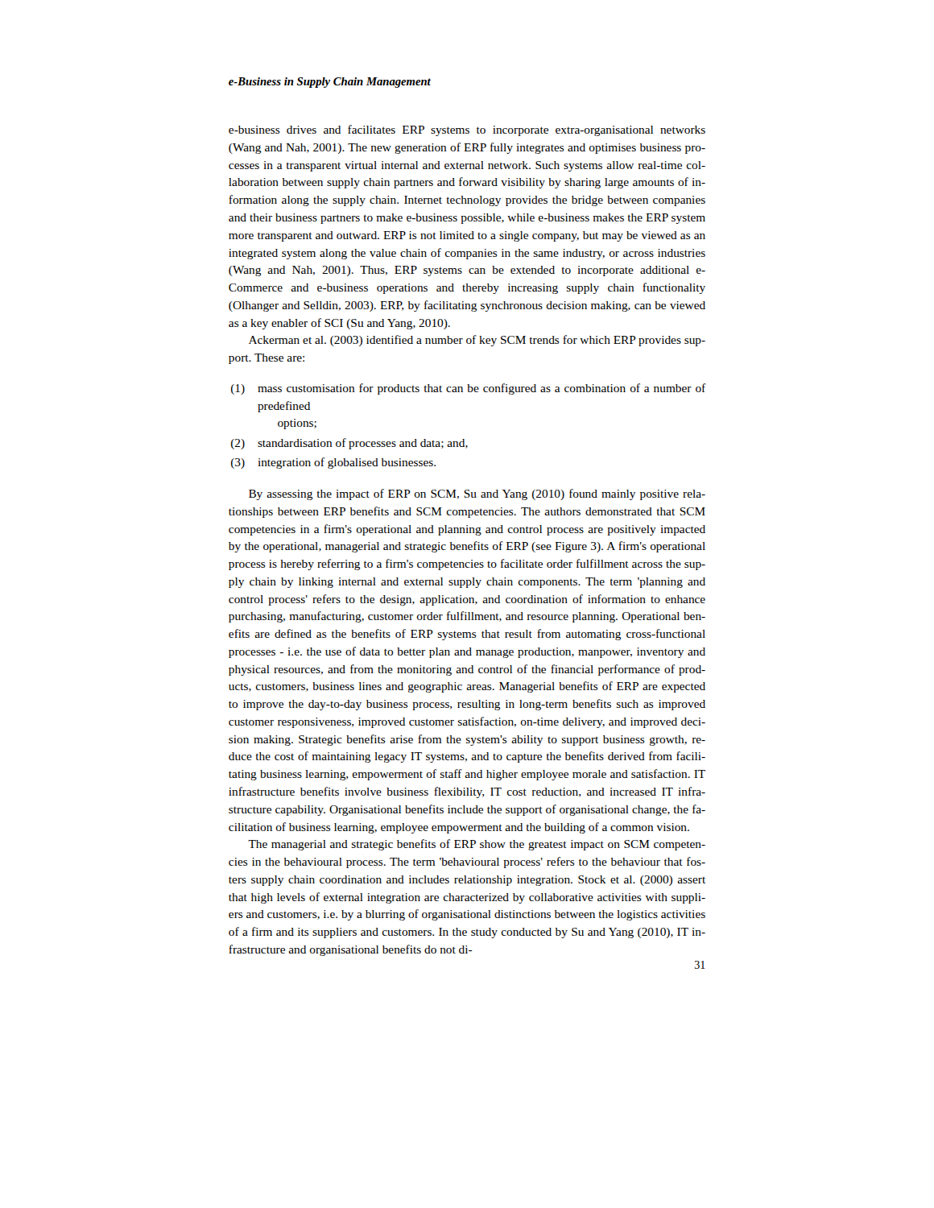e-Business in Supply Chain Management
e-business drives and facilitates ERP systems to incorporate extra-organisational networks (Wang and Nah, 2001). The new generation of ERP fully integrates and optimises business processes in a transparent virtual internal and external network. Such systems allow real-time collaboration between supply chain partners and forward visibility by sharing large amounts of information along the supply chain. Internet technology provides the bridge between companies and their business partners to make e-business possible, while e-business makes the ERP system more transparent and outward. ERP is not limited to a single company, but may be viewed as an integrated system along the value chain of companies in the same industry, or across industries (Wang and Nah, 2001). Thus, ERP systems can be extended to incorporate additional e-Commerce and e-business operations and thereby increasing supply chain functionality (Olhanger and Selldin, 2003). ERP, by facilitating synchronous decision making, can be viewed as a key enabler of SCI (Su and Yang, 2010).
Ackerman et al. (2003) identified a number of key SCM trends for which ERP provides support. These are:
(1) mass customisation for products that can be configured as a combination of a number of predefinedoptions;
(2) standardisation of processes and data; and,
(3) integration of globalised businesses.
By assessing the impact of ERP on SCM, Su and Yang (2010) found mainly positive relationships between ERP benefits and SCM competencies. The authors demonstrated that SCM competencies in a firm's operational and planning and control process are positively impacted by the operational, managerial and strategic benefits of ERP (see Figure 3). A firm's operational process is hereby referring to a firm's competencies to facilitate order fulfillment across the supply chain by linking internal and external supply chain components. The term 'planning and control process' refers to the design, application, and coordination of information to enhance purchasing, manufacturing, customer order fulfillment, and resource planning. Operational benefits are defined as the benefits of ERP systems that result from automating cross-functional processes - i.e. the use of data to better plan and manage production, manpower, inventory and physical resources, and from the monitoring and control of the financial performance of products, customers, business lines and geographic areas. Managerial benefits of ERP are expected to improve the day-to-day business process, resulting in long-term benefits such as improved customer responsiveness, improved customer satisfaction, on-time delivery, and improved decision making. Strategic benefits arise from the system's ability to support business growth, reduce the cost of maintaining legacy IT systems, and to capture the benefits derived from facilitating business learning, empowerment of staff and higher employee morale and satisfaction. IT infrastructure benefits involve business flexibility, IT cost reduction, and increased IT infrastructure capability. Organisational benefits include the support of organisational change, the facilitation of business learning, employee empowerment and the building of a common vision.
The managerial and strategic benefits of ERP show the greatest impact on SCM competencies in the behavioural process. The term 'behavioural process' refers to the behaviour that fosters supply chain coordination and includes relationship integration. Stock et al. (2000) assert that high levels of external integration are characterized by collaborative activities with suppliers and customers, i.e. by a blurring of organisational distinctions between the logistics activities of a firm and its suppliers and customers. In the study conducted by Su and Yang (2010), IT infrastructure and organisational benefits do not di-
31